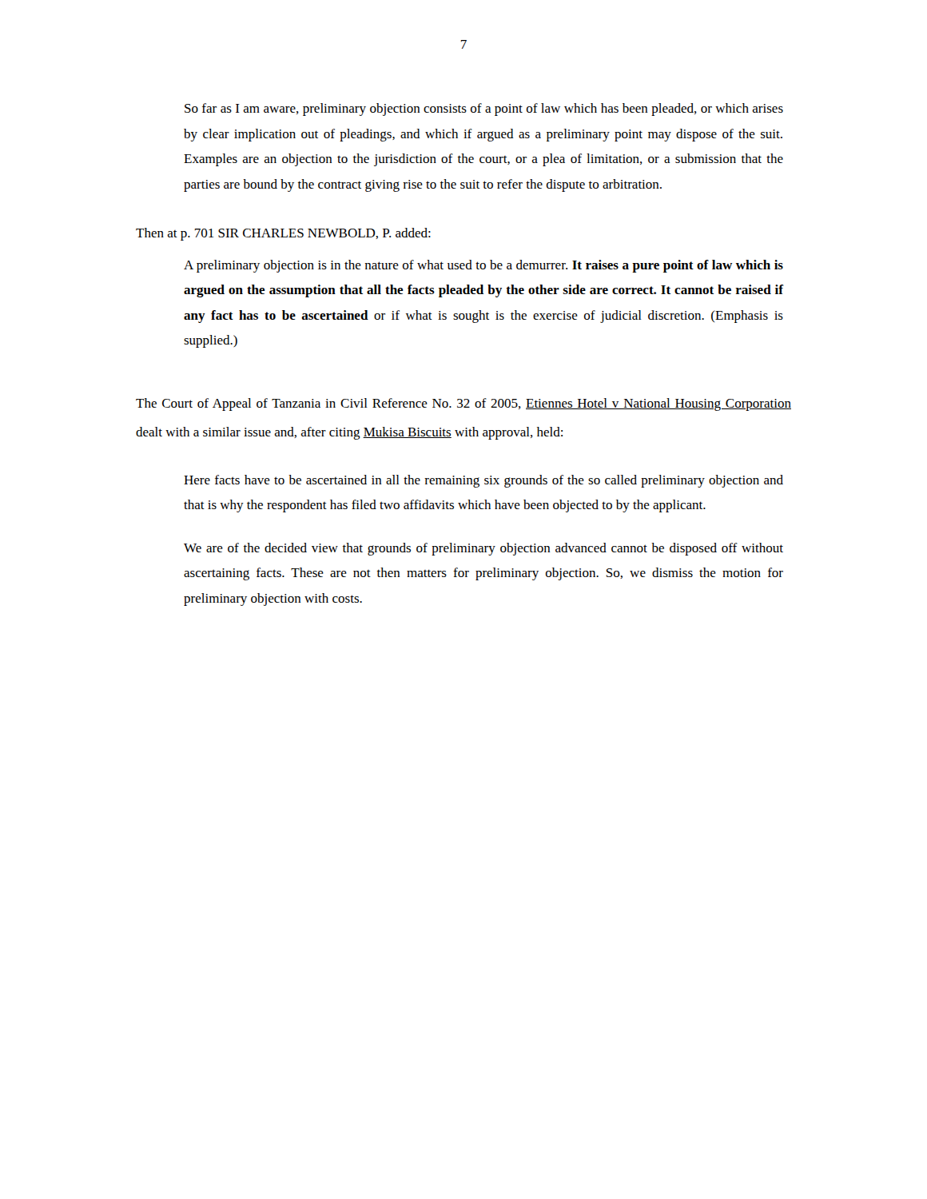7
So far as I am aware, preliminary objection consists of a point of law which has been pleaded, or which arises by clear implication out of pleadings, and which if argued as a preliminary point may dispose of the suit. Examples are an objection to the jurisdiction of the court, or a plea of limitation, or a submission that the parties are bound by the contract giving rise to the suit to refer the dispute to arbitration.
Then at p. 701 SIR CHARLES NEWBOLD, P. added:
A preliminary objection is in the nature of what used to be a demurrer. It raises a pure point of law which is argued on the assumption that all the facts pleaded by the other side are correct. It cannot be raised if any fact has to be ascertained or if what is sought is the exercise of judicial discretion. (Emphasis is supplied.)
The Court of Appeal of Tanzania in Civil Reference No. 32 of 2005, Etiennes Hotel v National Housing Corporation dealt with a similar issue and, after citing Mukisa Biscuits with approval, held:
Here facts have to be ascertained in all the remaining six grounds of the so called preliminary objection and that is why the respondent has filed two affidavits which have been objected to by the applicant.
We are of the decided view that grounds of preliminary objection advanced cannot be disposed off without ascertaining facts. These are not then matters for preliminary objection. So, we dismiss the motion for preliminary objection with costs.